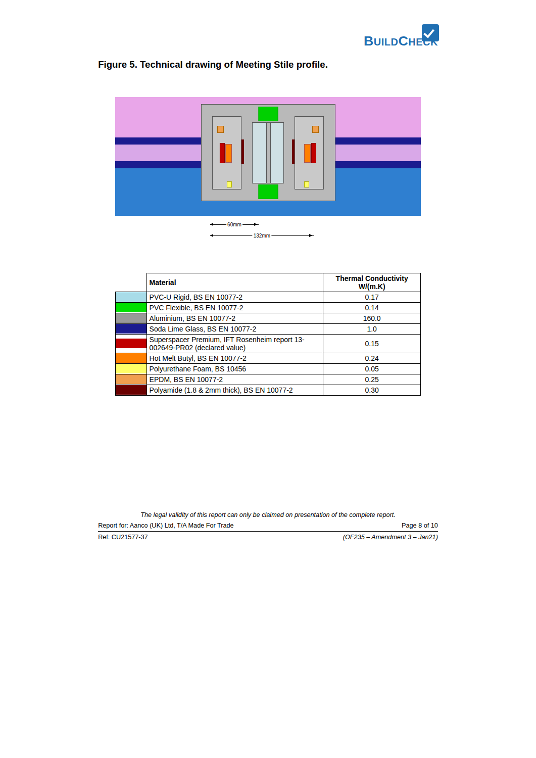BUILDCHECK
Figure 5. Technical drawing of Meeting Stile profile.
60mm
132mm
| | Material | Thermal Conductivity W/(m.K) |
| --- | --- | --- |
| | PVC-U Rigid, BS EN 10077-2 | 0.17 |
| | PVC Flexible, BS EN 10077-2 | 0.14 |
| | Aluminium, BS EN 10077-2 | 160.0 |
| | Soda Lime Glass, BS EN 10077-2 | 1.0 |
| | Superspacer Premium, IFT Rosenheim report 13-002649-PR02 (declared value) | 0.15 |
| | Hot Melt Butyl, BS EN 10077-2 | 0.24 |
| | Polyurethane Foam, BS 10456 | 0.05 |
| | EPDM, BS EN 10077-2 | 0.25 |
| | Polyamide (1.8 & 2mm thick), BS EN 10077-2 | 0.30 |
The legal validity of this report can only be claimed on presentation of the complete report.
Report for: Aanco (UK) Ltd, T/A Made For Trade Page 8 of 10
Ref: CU21577-37 (OF235 – Amendment 3 – Jan21)